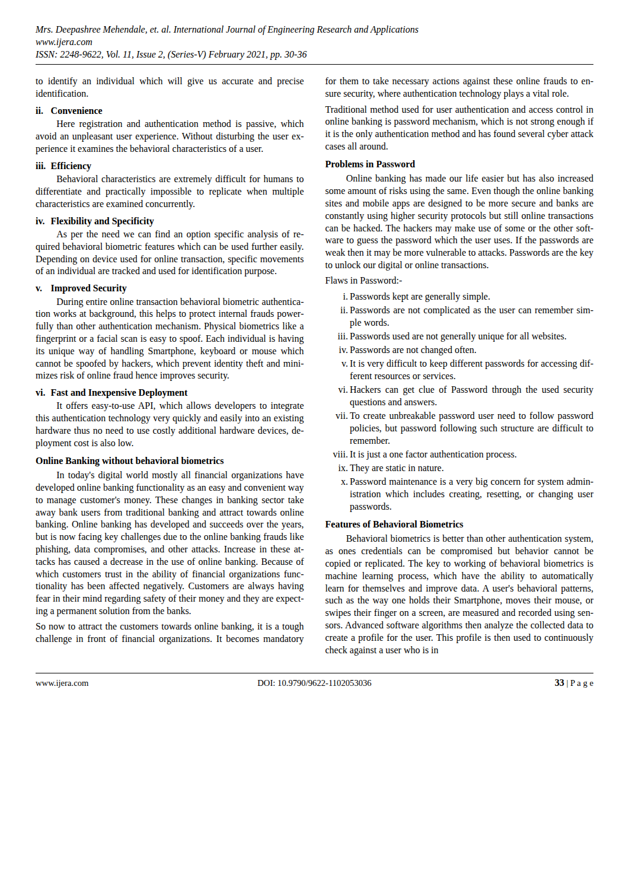Mrs. Deepashree Mehendale, et. al. International Journal of Engineering Research and Applications www.ijera.com ISSN: 2248-9622, Vol. 11, Issue 2, (Series-V) February 2021, pp. 30-36
to identify an individual which will give us accurate and precise identification.
ii. Convenience
Here registration and authentication method is passive, which avoid an unpleasant user experience. Without disturbing the user experience it examines the behavioral characteristics of a user.
iii. Efficiency
Behavioral characteristics are extremely difficult for humans to differentiate and practically impossible to replicate when multiple characteristics are examined concurrently.
iv. Flexibility and Specificity
As per the need we can find an option specific analysis of required behavioral biometric features which can be used further easily. Depending on device used for online transaction, specific movements of an individual are tracked and used for identification purpose.
v. Improved Security
During entire online transaction behavioral biometric authentication works at background, this helps to protect internal frauds powerfully than other authentication mechanism. Physical biometrics like a fingerprint or a facial scan is easy to spoof. Each individual is having its unique way of handling Smartphone, keyboard or mouse which cannot be spoofed by hackers, which prevent identity theft and minimizes risk of online fraud hence improves security.
vi. Fast and Inexpensive Deployment
It offers easy-to-use API, which allows developers to integrate this authentication technology very quickly and easily into an existing hardware thus no need to use costly additional hardware devices, deployment cost is also low.
Online Banking without behavioral biometrics
In today's digital world mostly all financial organizations have developed online banking functionality as an easy and convenient way to manage customer's money. These changes in banking sector take away bank users from traditional banking and attract towards online banking. Online banking has developed and succeeds over the years, but is now facing key challenges due to the online banking frauds like phishing, data compromises, and other attacks. Increase in these attacks has caused a decrease in the use of online banking. Because of which customers trust in the ability of financial organizations functionality has been affected negatively. Customers are always having fear in their mind regarding safety of their money and they are expecting a permanent solution from the banks.
So now to attract the customers towards online banking, it is a tough challenge in front of financial organizations. It becomes mandatory for them to take necessary actions against these online frauds to ensure security, where authentication technology plays a vital role.
Traditional method used for user authentication and access control in online banking is password mechanism, which is not strong enough if it is the only authentication method and has found several cyber attack cases all around.
Problems in Password
Online banking has made our life easier but has also increased some amount of risks using the same. Even though the online banking sites and mobile apps are designed to be more secure and banks are constantly using higher security protocols but still online transactions can be hacked. The hackers may make use of some or the other software to guess the password which the user uses. If the passwords are weak then it may be more vulnerable to attacks. Passwords are the key to unlock our digital or online transactions.
Flaws in Password:-
i. Passwords kept are generally simple.
ii. Passwords are not complicated as the user can remember simple words.
iii. Passwords used are not generally unique for all websites.
iv. Passwords are not changed often.
v. It is very difficult to keep different passwords for accessing different resources or services.
vi. Hackers can get clue of Password through the used security questions and answers.
vii. To create unbreakable password user need to follow password policies, but password following such structure are difficult to remember.
viii. It is just a one factor authentication process.
ix. They are static in nature.
x. Password maintenance is a very big concern for system administration which includes creating, resetting, or changing user passwords.
Features of Behavioral Biometrics
Behavioral biometrics is better than other authentication system, as ones credentials can be compromised but behavior cannot be copied or replicated. The key to working of behavioral biometrics is machine learning process, which have the ability to automatically learn for themselves and improve data. A user's behavioral patterns, such as the way one holds their Smartphone, moves their mouse, or swipes their finger on a screen, are measured and recorded using sensors. Advanced software algorithms then analyze the collected data to create a profile for the user. This profile is then used to continuously check against a user who is in
www.ijera.com
DOI: 10.9790/9622-1102053036
33 | P a g e